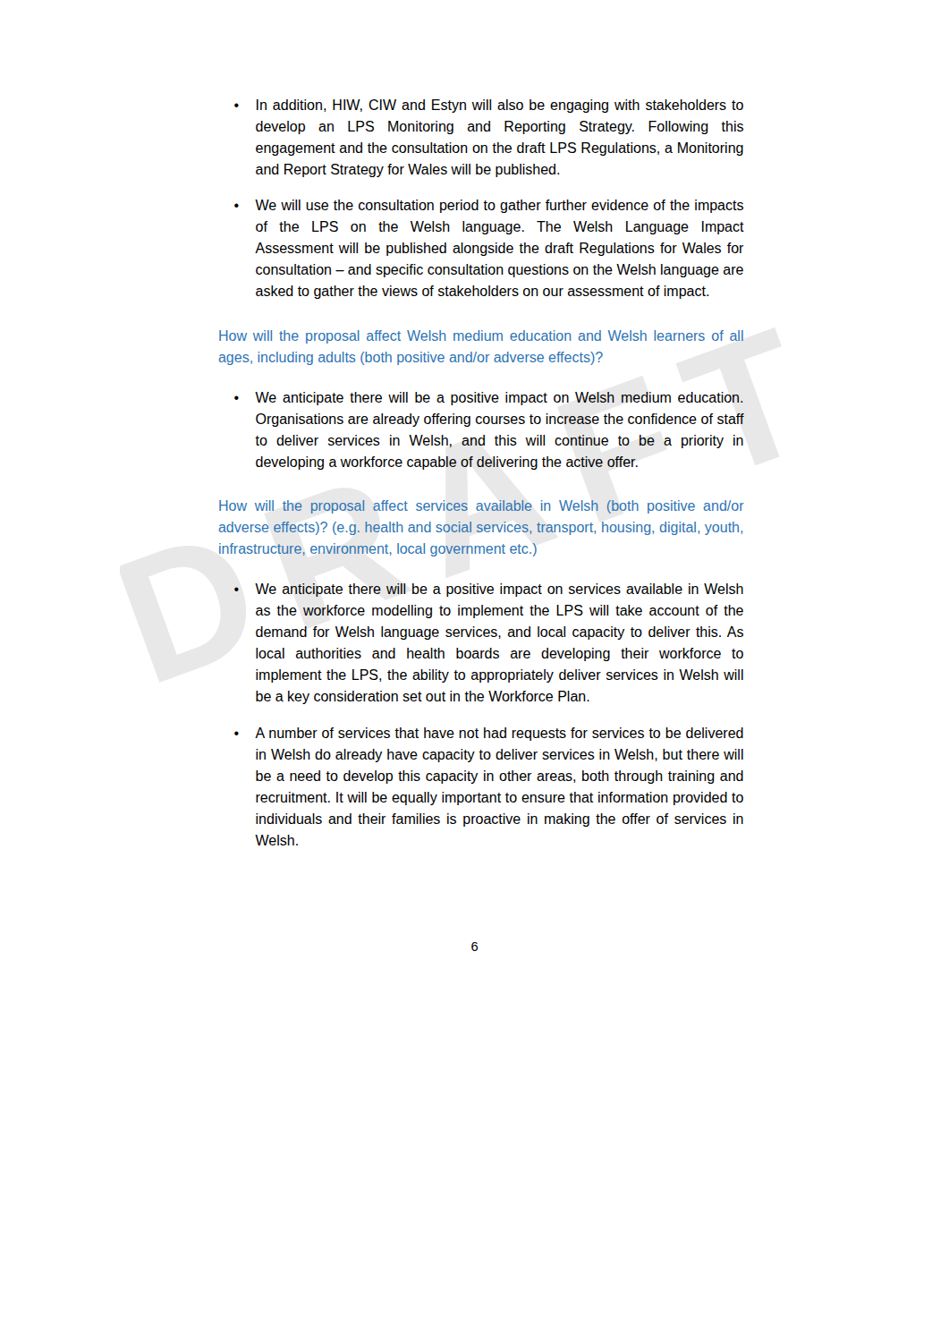DRAFT
In addition, HIW, CIW and Estyn will also be engaging with stakeholders to develop an LPS Monitoring and Reporting Strategy. Following this engagement and the consultation on the draft LPS Regulations, a Monitoring and Report Strategy for Wales will be published.
We will use the consultation period to gather further evidence of the impacts of the LPS on the Welsh language. The Welsh Language Impact Assessment will be published alongside the draft Regulations for Wales for consultation – and specific consultation questions on the Welsh language are asked to gather the views of stakeholders on our assessment of impact.
How will the proposal affect Welsh medium education and Welsh learners of all ages, including adults (both positive and/or adverse effects)?
We anticipate there will be a positive impact on Welsh medium education. Organisations are already offering courses to increase the confidence of staff to deliver services in Welsh, and this will continue to be a priority in developing a workforce capable of delivering the active offer.
How will the proposal affect services available in Welsh (both positive and/or adverse effects)? (e.g. health and social services, transport, housing, digital, youth, infrastructure, environment, local government etc.)
We anticipate there will be a positive impact on services available in Welsh as the workforce modelling to implement the LPS will take account of the demand for Welsh language services, and local capacity to deliver this. As local authorities and health boards are developing their workforce to implement the LPS, the ability to appropriately deliver services in Welsh will be a key consideration set out in the Workforce Plan.
A number of services that have not had requests for services to be delivered in Welsh do already have capacity to deliver services in Welsh, but there will be a need to develop this capacity in other areas, both through training and recruitment. It will be equally important to ensure that information provided to individuals and their families is proactive in making the offer of services in Welsh.
6